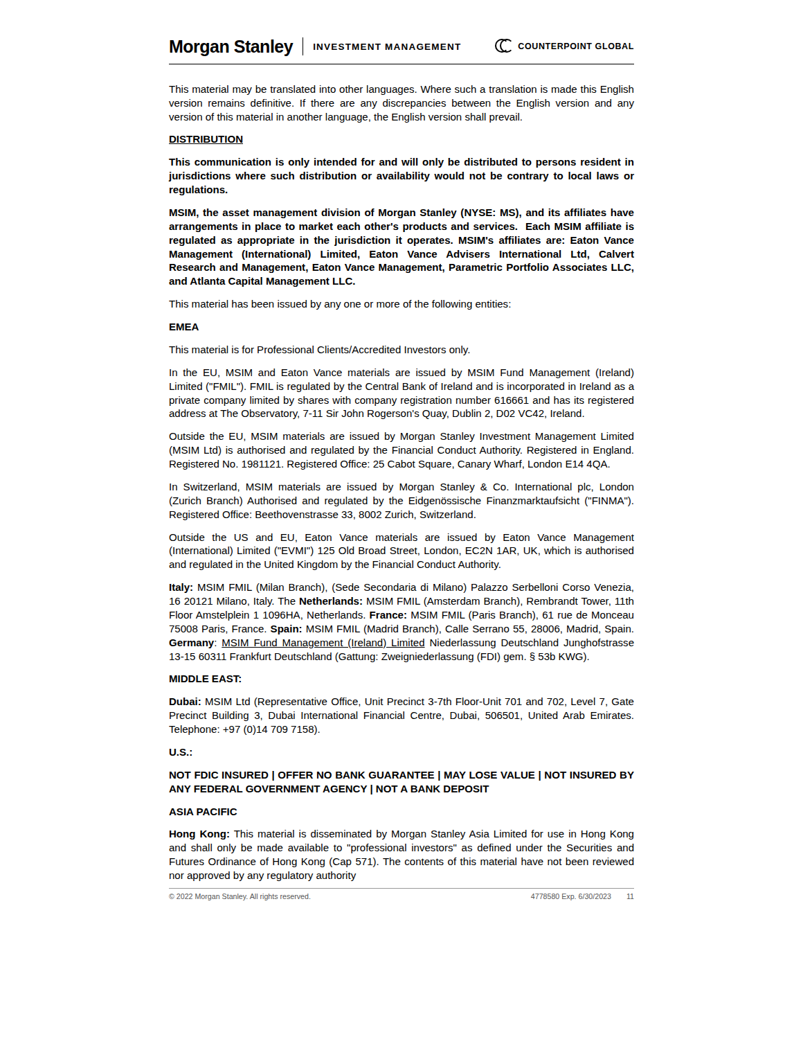Morgan Stanley INVESTMENT MANAGEMENT
COUNTERPOINT GLOBAL
This material may be translated into other languages. Where such a translation is made this English version remains definitive. If there are any discrepancies between the English version and any version of this material in another language, the English version shall prevail.
DISTRIBUTION
This communication is only intended for and will only be distributed to persons resident in jurisdictions where such distribution or availability would not be contrary to local laws or regulations.
MSIM, the asset management division of Morgan Stanley (NYSE: MS), and its affiliates have arrangements in place to market each other's products and services. Each MSIM affiliate is regulated as appropriate in the jurisdiction it operates. MSIM's affiliates are: Eaton Vance Management (International) Limited, Eaton Vance Advisers International Ltd, Calvert Research and Management, Eaton Vance Management, Parametric Portfolio Associates LLC, and Atlanta Capital Management LLC.
This material has been issued by any one or more of the following entities:
EMEA
This material is for Professional Clients/Accredited Investors only.
In the EU, MSIM and Eaton Vance materials are issued by MSIM Fund Management (Ireland) Limited ("FMIL"). FMIL is regulated by the Central Bank of Ireland and is incorporated in Ireland as a private company limited by shares with company registration number 616661 and has its registered address at The Observatory, 7-11 Sir John Rogerson's Quay, Dublin 2, D02 VC42, Ireland.
Outside the EU, MSIM materials are issued by Morgan Stanley Investment Management Limited (MSIM Ltd) is authorised and regulated by the Financial Conduct Authority. Registered in England. Registered No. 1981121. Registered Office: 25 Cabot Square, Canary Wharf, London E14 4QA.
In Switzerland, MSIM materials are issued by Morgan Stanley & Co. International plc, London (Zurich Branch) Authorised and regulated by the Eidgenössische Finanzmarktaufsicht ("FINMA"). Registered Office: Beethovenstrasse 33, 8002 Zurich, Switzerland.
Outside the US and EU, Eaton Vance materials are issued by Eaton Vance Management (International) Limited ("EVMI") 125 Old Broad Street, London, EC2N 1AR, UK, which is authorised and regulated in the United Kingdom by the Financial Conduct Authority.
Italy: MSIM FMIL (Milan Branch), (Sede Secondaria di Milano) Palazzo Serbelloni Corso Venezia, 16 20121 Milano, Italy. The Netherlands: MSIM FMIL (Amsterdam Branch), Rembrandt Tower, 11th Floor Amstelplein 1 1096HA, Netherlands. France: MSIM FMIL (Paris Branch), 61 rue de Monceau 75008 Paris, France. Spain: MSIM FMIL (Madrid Branch), Calle Serrano 55, 28006, Madrid, Spain. Germany: MSIM Fund Management (Ireland) Limited Niederlassung Deutschland Junghofstrasse 13-15 60311 Frankfurt Deutschland (Gattung: Zweigniederlassung (FDI) gem. § 53b KWG).
MIDDLE EAST:
Dubai: MSIM Ltd (Representative Office, Unit Precinct 3-7th Floor-Unit 701 and 702, Level 7, Gate Precinct Building 3, Dubai International Financial Centre, Dubai, 506501, United Arab Emirates. Telephone: +97 (0)14 709 7158).
U.S.:
NOT FDIC INSURED | OFFER NO BANK GUARANTEE | MAY LOSE VALUE | NOT INSURED BY ANY FEDERAL GOVERNMENT AGENCY | NOT A BANK DEPOSIT
ASIA PACIFIC
Hong Kong: This material is disseminated by Morgan Stanley Asia Limited for use in Hong Kong and shall only be made available to "professional investors" as defined under the Securities and Futures Ordinance of Hong Kong (Cap 571). The contents of this material have not been reviewed nor approved by any regulatory authority
© 2022 Morgan Stanley. All rights reserved. 4778580 Exp. 6/30/2023 11